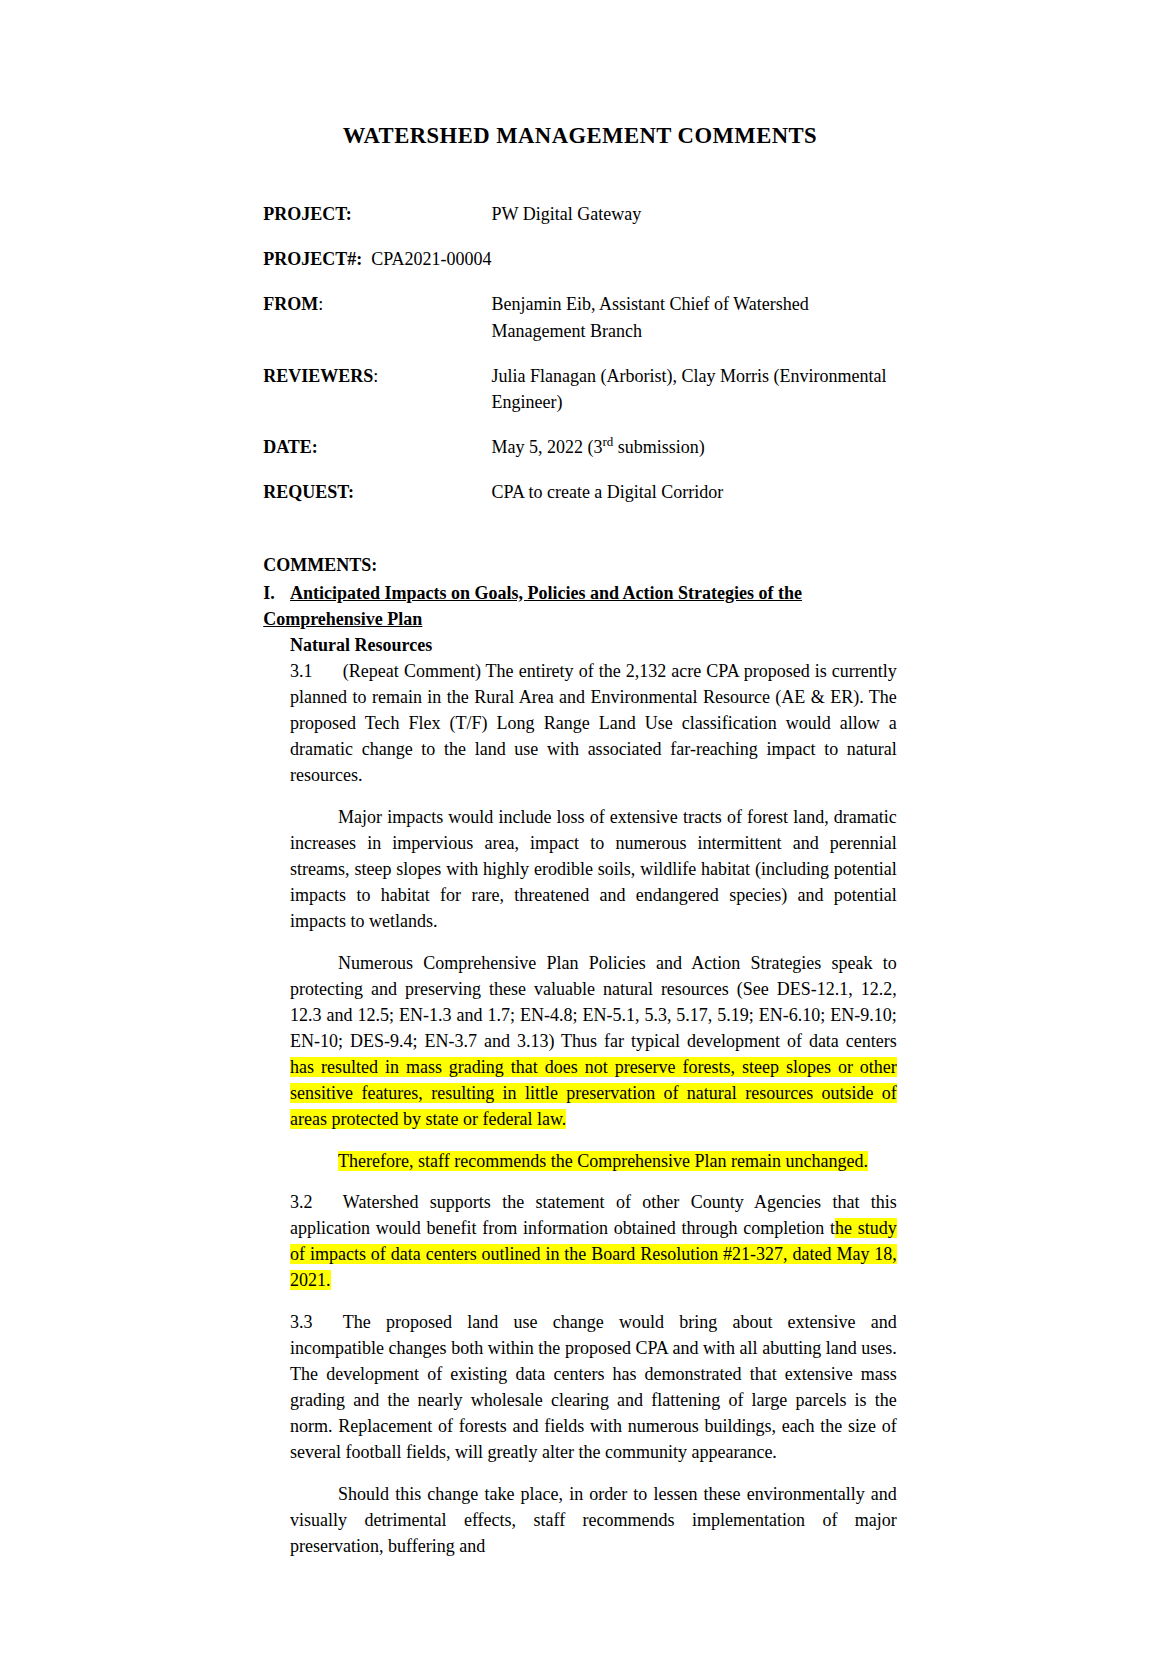WATERSHED MANAGEMENT COMMENTS
| PROJECT: | PW Digital Gateway |
| PROJECT#: CPA2021-00004 | |
| FROM : | Benjamin Eib, Assistant Chief of Watershed Management Branch |
| REVIEWERS : | Julia Flanagan (Arborist), Clay Morris (Environmental Engineer) |
| DATE: | May 5, 2022 (3 rd submission) |
| REQUEST: | CPA to create a Digital Corridor |
COMMENTS:
I. Anticipated Impacts on Goals, Policies and Action Strategies of the Comprehensive Plan
Natural Resources
3.1(Repeat Comment) The entirety of the 2,132 acre CPA proposed is currently planned to remain in the Rural Area and Environmental Resource (AE & ER). The proposed Tech Flex (T/F) Long Range Land Use classification would allow a dramatic change to the land use with associated far-reaching impact to natural resources.
Major impacts would include loss of extensive tracts of forest land, dramatic increases in impervious area, impact to numerous intermittent and perennial streams, steep slopes with highly erodible soils, wildlife habitat (including potential impacts to habitat for rare, threatened and endangered species) and potential impacts to wetlands.
Numerous Comprehensive Plan Policies and Action Strategies speak to protecting and preserving these valuable natural resources (See DES-12.1, 12.2, 12.3 and 12.5; EN-1.3 and 1.7; EN-4.8; EN-5.1, 5.3, 5.17, 5.19; EN-6.10; EN-9.10; EN-10; DES-9.4; EN-3.7 and 3.13) Thus far typical development of data centers has resulted in mass grading that does not preserve forests, steep slopes or other sensitive features, resulting in little preservation of natural resources outside of areas protected by state or federal law.
Therefore, staff recommends the Comprehensive Plan remain unchanged.
3.2 Watershed supports the statement of other County Agencies that this application would benefit from information obtained through completion the study of impacts of data centers outlined in the Board Resolution #21-327, dated May 18, 2021.
3.3 The proposed land use change would bring about extensive and incompatible changes both within the proposed CPA and with all abutting land uses. The development of existing data centers has demonstrated that extensive mass grading and the nearly wholesale clearing and flattening of large parcels is the norm. Replacement of forests and fields with numerous buildings, each the size of several football fields, will greatly alter the community appearance.
Should this change take place, in order to lessen these environmentally and visually detrimental effects, staff recommends implementation of major preservation, buffering and